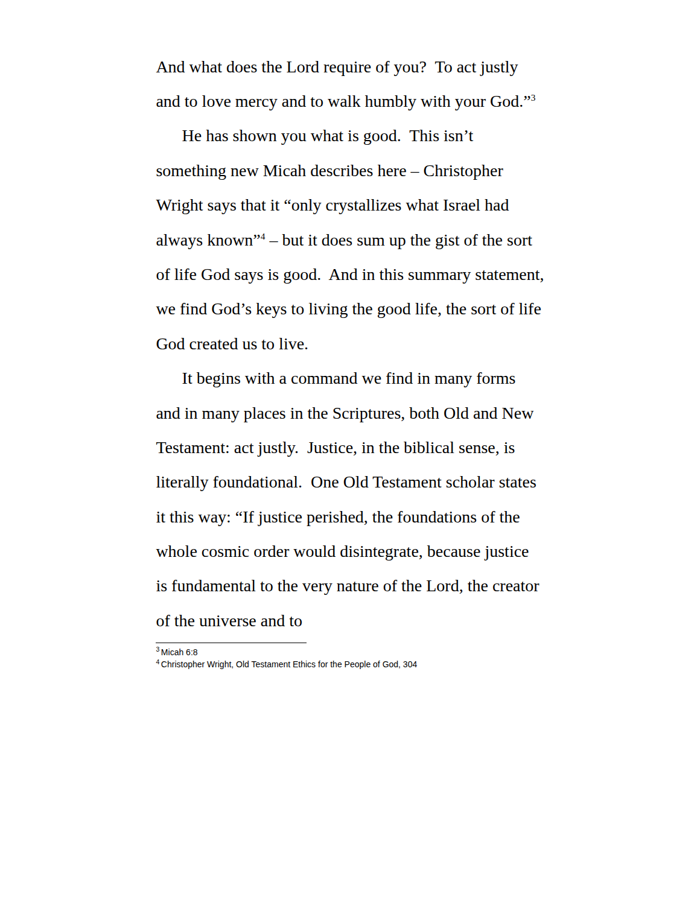And what does the Lord require of you? To act justly and to love mercy and to walk humbly with your God.”3
He has shown you what is good. This isn’t something new Micah describes here – Christopher Wright says that it “only crystallizes what Israel had always known”4 – but it does sum up the gist of the sort of life God says is good. And in this summary statement, we find God’s keys to living the good life, the sort of life God created us to live.
It begins with a command we find in many forms and in many places in the Scriptures, both Old and New Testament: act justly. Justice, in the biblical sense, is literally foundational. One Old Testament scholar states it this way: “If justice perished, the foundations of the whole cosmic order would disintegrate, because justice is fundamental to the very nature of the Lord, the creator of the universe and to
3Micah 6:8
4Christopher Wright, Old Testament Ethics for the People of God, 304